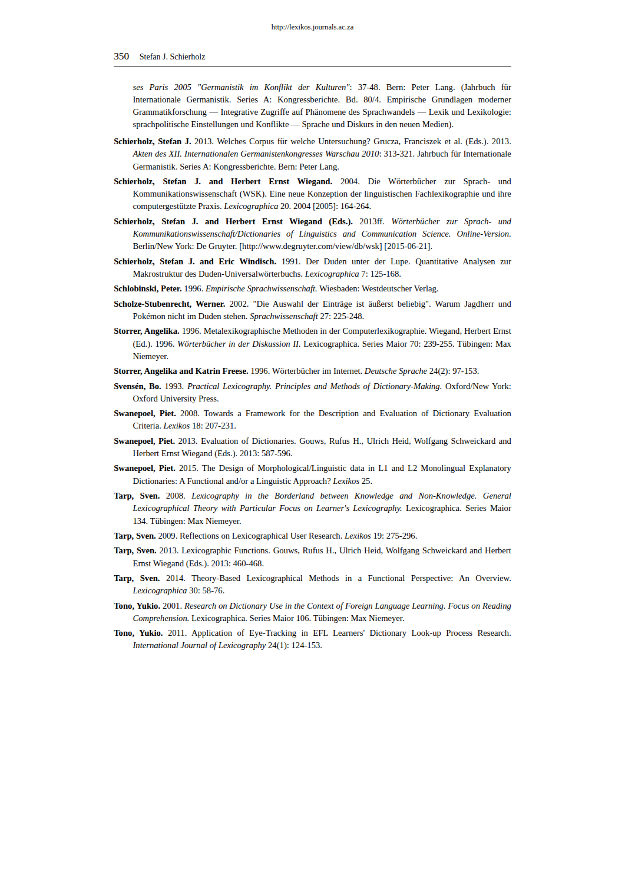http://lexikos.journals.ac.za
350 Stefan J. Schierholz
ses Paris 2005 "Germanistik im Konflikt der Kulturen": 37-48. Bern: Peter Lang. (Jahrbuch für Internationale Germanistik. Series A: Kongressberichte. Bd. 80/4. Empirische Grundlagen moderner Grammatikforschung — Integrative Zugriffe auf Phänomene des Sprachwandels — Lexik und Lexikologie: sprachpolitische Einstellungen und Konflikte — Sprache und Diskurs in den neuen Medien).
Schierholz, Stefan J. 2013. Welches Corpus für welche Untersuchung? Grucza, Franciszek et al. (Eds.). 2013. Akten des XII. Internationalen Germanistenkongresses Warschau 2010: 313-321. Jahrbuch für Internationale Germanistik. Series A: Kongressberichte. Bern: Peter Lang.
Schierholz, Stefan J. and Herbert Ernst Wiegand. 2004. Die Wörterbücher zur Sprach- und Kommunikationswissenschaft (WSK). Eine neue Konzeption der linguistischen Fachlexikographie und ihre computergestützte Praxis. Lexicographica 20. 2004 [2005]: 164-264.
Schierholz, Stefan J. and Herbert Ernst Wiegand (Eds.). 2013ff. Wörterbücher zur Sprach- und Kommunikationswissenschaft/Dictionaries of Linguistics and Communication Science. Online-Version. Berlin/New York: De Gruyter. [http://www.degruyter.com/view/db/wsk] [2015-06-21].
Schierholz, Stefan J. and Eric Windisch. 1991. Der Duden unter der Lupe. Quantitative Analysen zur Makrostruktur des Duden-Universalwörterbuchs. Lexicographica 7: 125-168.
Schlobinski, Peter. 1996. Empirische Sprachwissenschaft. Wiesbaden: Westdeutscher Verlag.
Scholze-Stubenrecht, Werner. 2002. "Die Auswahl der Einträge ist äußerst beliebig". Warum Jagdherr und Pokémon nicht im Duden stehen. Sprachwissenschaft 27: 225-248.
Storrer, Angelika. 1996. Metalexikographische Methoden in der Computerlexikographie. Wiegand, Herbert Ernst (Ed.). 1996. Wörterbücher in der Diskussion II. Lexicographica. Series Maior 70: 239-255. Tübingen: Max Niemeyer.
Storrer, Angelika and Katrin Freese. 1996. Wörterbücher im Internet. Deutsche Sprache 24(2): 97-153.
Svensén, Bo. 1993. Practical Lexicography. Principles and Methods of Dictionary-Making. Oxford/New York: Oxford University Press.
Swanepoel, Piet. 2008. Towards a Framework for the Description and Evaluation of Dictionary Evaluation Criteria. Lexikos 18: 207-231.
Swanepoel, Piet. 2013. Evaluation of Dictionaries. Gouws, Rufus H., Ulrich Heid, Wolfgang Schweickard and Herbert Ernst Wiegand (Eds.). 2013: 587-596.
Swanepoel, Piet. 2015. The Design of Morphological/Linguistic data in L1 and L2 Monolingual Explanatory Dictionaries: A Functional and/or a Linguistic Approach? Lexikos 25.
Tarp, Sven. 2008. Lexicography in the Borderland between Knowledge and Non-Knowledge. General Lexicographical Theory with Particular Focus on Learner's Lexicography. Lexicographica. Series Maior 134. Tübingen: Max Niemeyer.
Tarp, Sven. 2009. Reflections on Lexicographical User Research. Lexikos 19: 275-296.
Tarp, Sven. 2013. Lexicographic Functions. Gouws, Rufus H., Ulrich Heid, Wolfgang Schweickard and Herbert Ernst Wiegand (Eds.). 2013: 460-468.
Tarp, Sven. 2014. Theory-Based Lexicographical Methods in a Functional Perspective: An Overview. Lexicographica 30: 58-76.
Tono, Yukio. 2001. Research on Dictionary Use in the Context of Foreign Language Learning. Focus on Reading Comprehension. Lexicographica. Series Maior 106. Tübingen: Max Niemeyer.
Tono, Yukio. 2011. Application of Eye-Tracking in EFL Learners' Dictionary Look-up Process Research. International Journal of Lexicography 24(1): 124-153.